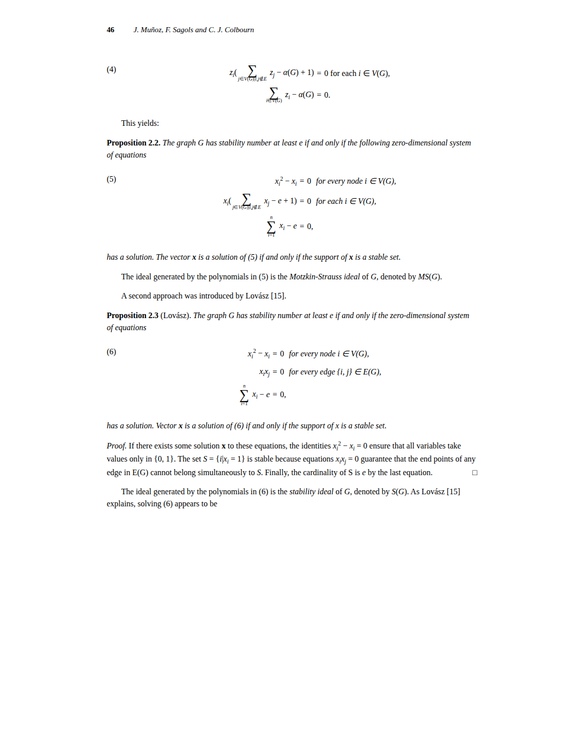46 J. Muñoz, F. Sagols and C. J. Colbourn
(4)
| z i ( ∑ j ∈ V ( G )/ i , j ∉ E z j − α ( G ) + 1) | = | 0 for each i ∈ V ( G ), |
| ∑ i ∈ V ( G ) z i − α ( G ) | = | 0. |
This yields:
Proposition 2.2. The graph G has stability number at least e if and only if the following zero-dimensional system of equations
(5)
| x i 2 − x i | = | 0 | for every node i ∈ V ( G ), |
| x i ( ∑ j ∈ V ( G )/ i , j ∉ E x j − e + 1) | = | 0 | for each i ∈ V ( G ), |
| n ∑ i =1 x i − e | = | 0, | |
has a solution. The vector x is a solution of (5) if and only if the support of x is a stable set.
The ideal generated by the polynomials in (5) is the Motzkin-Strauss ideal of G, denoted by MS(G).
A second approach was introduced by Lovász [15].
Proposition 2.3 (Lovász). The graph G has stability number at least e if and only if the zero-dimensional system of equations
(6)
| x i 2 − x i | = | 0 | for every node i ∈ V ( G ), |
| x i x j | = | 0 | for every edge { i , j } ∈ E ( G ), |
| n ∑ i =1 x i − e | = | 0, | |
has a solution. Vector x is a solution of (6) if and only if the support of x is a stable set.
Proof. If there exists some solution x to these equations, the identities xi2 − xi = 0 ensure that all variables take values only in {0, 1}. The set S = {i|xi = 1} is stable because equations xi xj = 0 guarantee that the end points of any edge in E(G) cannot belong simultaneously to S. Finally, the cardinality of S is e by the last equation. □
The ideal generated by the polynomials in (6) is the stability ideal of G, denoted by S(G). As Lovász [15] explains, solving (6) appears to be